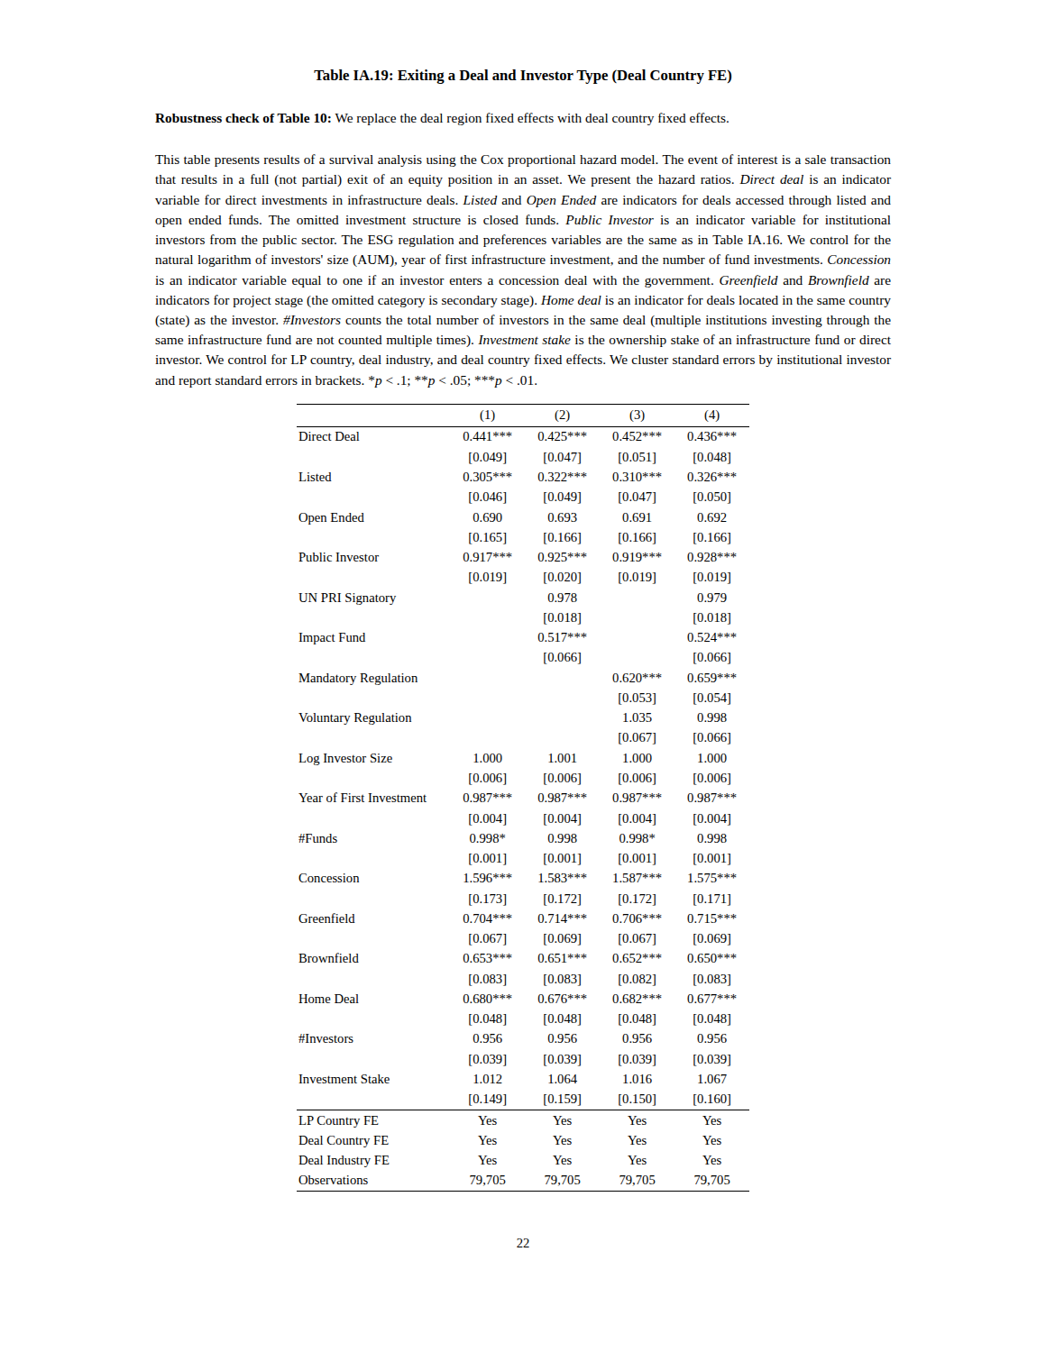Table IA.19: Exiting a Deal and Investor Type (Deal Country FE)
Robustness check of Table 10: We replace the deal region fixed effects with deal country fixed effects.
This table presents results of a survival analysis using the Cox proportional hazard model. The event of interest is a sale transaction that results in a full (not partial) exit of an equity position in an asset. We present the hazard ratios. Direct deal is an indicator variable for direct investments in infrastructure deals. Listed and Open Ended are indicators for deals accessed through listed and open ended funds. The omitted investment structure is closed funds. Public Investor is an indicator variable for institutional investors from the public sector. The ESG regulation and preferences variables are the same as in Table IA.16. We control for the natural logarithm of investors' size (AUM), year of first infrastructure investment, and the number of fund investments. Concession is an indicator variable equal to one if an investor enters a concession deal with the government. Greenfield and Brownfield are indicators for project stage (the omitted category is secondary stage). Home deal is an indicator for deals located in the same country (state) as the investor. #Investors counts the total number of investors in the same deal (multiple institutions investing through the same infrastructure fund are not counted multiple times). Investment stake is the ownership stake of an infrastructure fund or direct investor. We control for LP country, deal industry, and deal country fixed effects. We cluster standard errors by institutional investor and report standard errors in brackets. *p < .1; **p < .05; ***p < .01.
| | (1) | (2) | (3) | (4) |
| Direct Deal | 0.441*** | 0.425*** | 0.452*** | 0.436*** |
| | [0.049] | [0.047] | [0.051] | [0.048] |
| Listed | 0.305*** | 0.322*** | 0.310*** | 0.326*** |
| | [0.046] | [0.049] | [0.047] | [0.050] |
| Open Ended | 0.690 | 0.693 | 0.691 | 0.692 |
| | [0.165] | [0.166] | [0.166] | [0.166] |
| Public Investor | 0.917*** | 0.925*** | 0.919*** | 0.928*** |
| | [0.019] | [0.020] | [0.019] | [0.019] |
| UN PRI Signatory | | 0.978 | | 0.979 |
| | | [0.018] | | [0.018] |
| Impact Fund | | 0.517*** | | 0.524*** |
| | | [0.066] | | [0.066] |
| Mandatory Regulation | | | 0.620*** | 0.659*** |
| | | | [0.053] | [0.054] |
| Voluntary Regulation | | | 1.035 | 0.998 |
| | | | [0.067] | [0.066] |
| Log Investor Size | 1.000 | 1.001 | 1.000 | 1.000 |
| | [0.006] | [0.006] | [0.006] | [0.006] |
| Year of First Investment | 0.987*** | 0.987*** | 0.987*** | 0.987*** |
| | [0.004] | [0.004] | [0.004] | [0.004] |
| #Funds | 0.998* | 0.998 | 0.998* | 0.998 |
| | [0.001] | [0.001] | [0.001] | [0.001] |
| Concession | 1.596*** | 1.583*** | 1.587*** | 1.575*** |
| | [0.173] | [0.172] | [0.172] | [0.171] |
| Greenfield | 0.704*** | 0.714*** | 0.706*** | 0.715*** |
| | [0.067] | [0.069] | [0.067] | [0.069] |
| Brownfield | 0.653*** | 0.651*** | 0.652*** | 0.650*** |
| | [0.083] | [0.083] | [0.082] | [0.083] |
| Home Deal | 0.680*** | 0.676*** | 0.682*** | 0.677*** |
| | [0.048] | [0.048] | [0.048] | [0.048] |
| #Investors | 0.956 | 0.956 | 0.956 | 0.956 |
| | [0.039] | [0.039] | [0.039] | [0.039] |
| Investment Stake | 1.012 | 1.064 | 1.016 | 1.067 |
| | [0.149] | [0.159] | [0.150] | [0.160] |
| LP Country FE | Yes | Yes | Yes | Yes |
| Deal Country FE | Yes | Yes | Yes | Yes |
| Deal Industry FE | Yes | Yes | Yes | Yes |
| Observations | 79,705 | 79,705 | 79,705 | 79,705 |
22